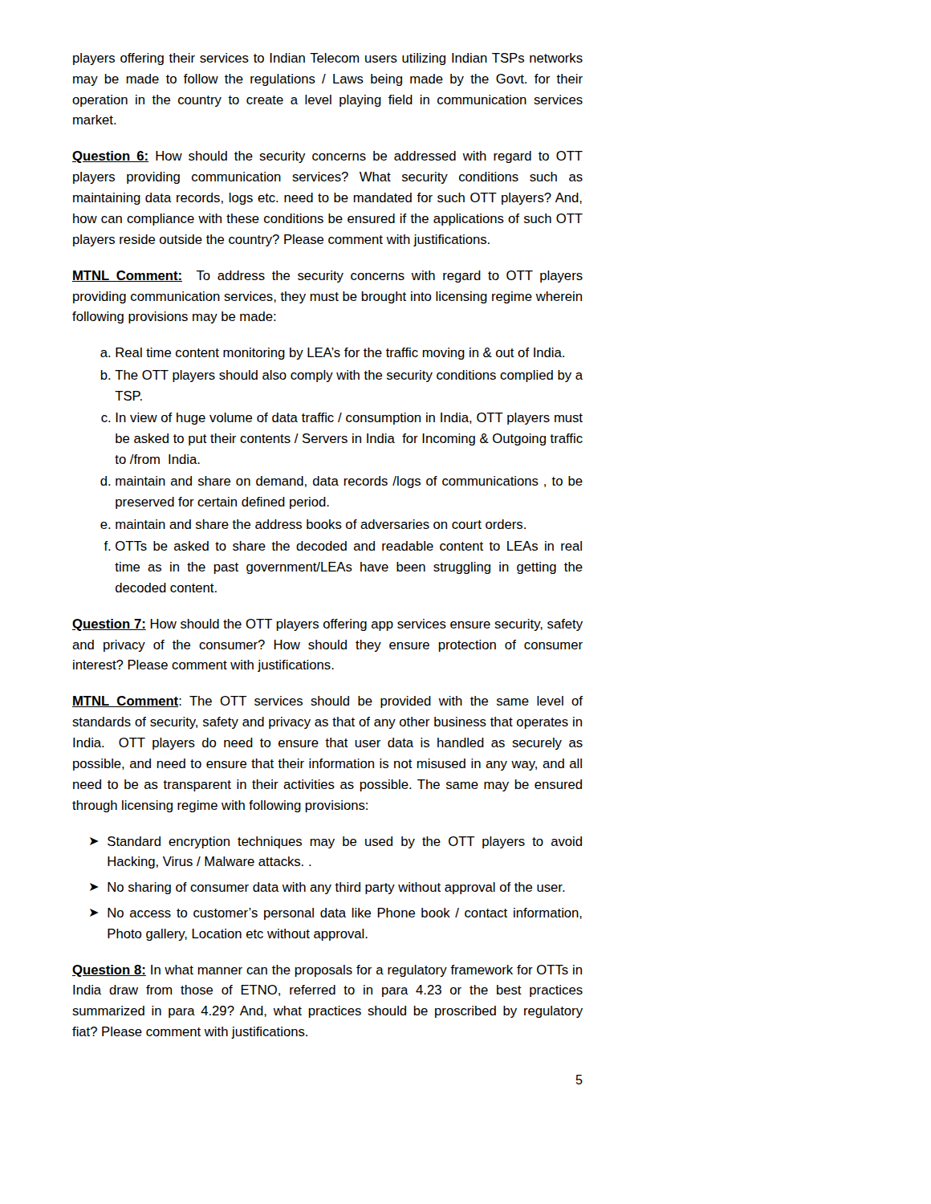players offering their services to Indian Telecom users utilizing Indian TSPs networks may be made to follow the regulations / Laws being made by the Govt. for their operation in the country to create a level playing field in communication services market.
Question 6: How should the security concerns be addressed with regard to OTT players providing communication services? What security conditions such as maintaining data records, logs etc. need to be mandated for such OTT players? And, how can compliance with these conditions be ensured if the applications of such OTT players reside outside the country? Please comment with justifications.
MTNL Comment: To address the security concerns with regard to OTT players providing communication services, they must be brought into licensing regime wherein following provisions may be made:
Real time content monitoring by LEA’s for the traffic moving in & out of India.
The OTT players should also comply with the security conditions complied by a TSP.
In view of huge volume of data traffic / consumption in India, OTT players must be asked to put their contents / Servers in India for Incoming & Outgoing traffic to /from India.
maintain and share on demand, data records /logs of communications , to be preserved for certain defined period.
maintain and share the address books of adversaries on court orders.
OTTs be asked to share the decoded and readable content to LEAs in real time as in the past government/LEAs have been struggling in getting the decoded content.
Question 7: How should the OTT players offering app services ensure security, safety and privacy of the consumer? How should they ensure protection of consumer interest? Please comment with justifications.
MTNL Comment: The OTT services should be provided with the same level of standards of security, safety and privacy as that of any other business that operates in India. OTT players do need to ensure that user data is handled as securely as possible, and need to ensure that their information is not misused in any way, and all need to be as transparent in their activities as possible. The same may be ensured through licensing regime with following provisions:
Standard encryption techniques may be used by the OTT players to avoid Hacking, Virus / Malware attacks. .
No sharing of consumer data with any third party without approval of the user.
No access to customer’s personal data like Phone book / contact information, Photo gallery, Location etc without approval.
Question 8: In what manner can the proposals for a regulatory framework for OTTs in India draw from those of ETNO, referred to in para 4.23 or the best practices summarized in para 4.29? And, what practices should be proscribed by regulatory fiat? Please comment with justifications.
5